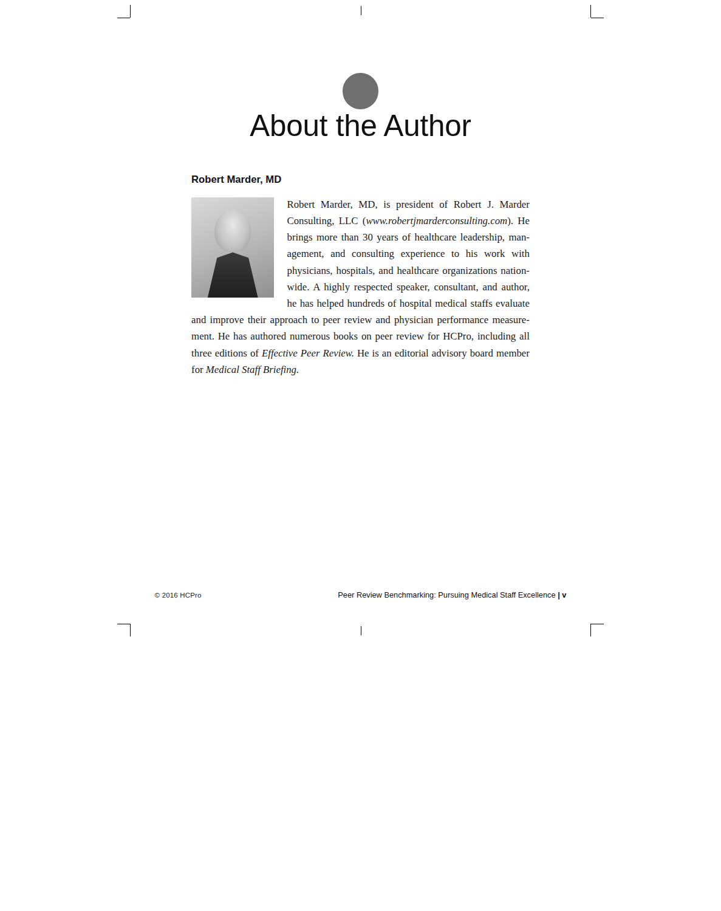About the Author
Robert Marder, MD
Robert Marder, MD, is president of Robert J. Marder Consulting, LLC (www.robertjmarderconsulting.com). He brings more than 30 years of healthcare leadership, management, and consulting experience to his work with physicians, hospitals, and healthcare organizations nationwide. A highly respected speaker, consultant, and author, he has helped hundreds of hospital medical staffs evaluate and improve their approach to peer review and physician performance measurement. He has authored numerous books on peer review for HCPro, including all three editions of Effective Peer Review. He is an editorial advisory board member for Medical Staff Briefing.
© 2016 HCPro
Peer Review Benchmarking: Pursuing Medical Staff Excellence | v